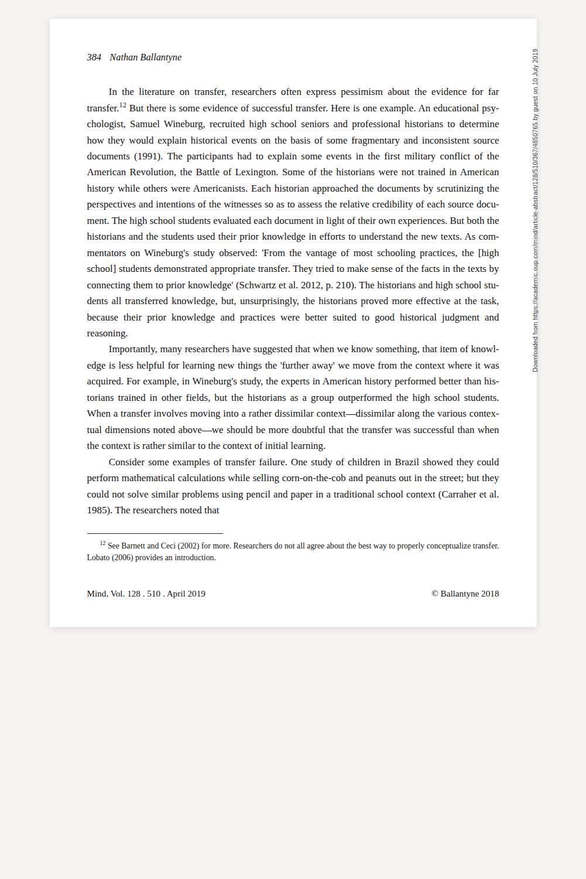Downloaded from https://academic.oup.com/mind/article-abstract/128/510/367/4850765 by guest on 10 July 2019
384 Nathan Ballantyne
In the literature on transfer, researchers often express pessimism about the evidence for far transfer.12 But there is some evidence of successful transfer. Here is one example. An educational psychologist, Samuel Wineburg, recruited high school seniors and professional historians to determine how they would explain historical events on the basis of some fragmentary and inconsistent source documents (1991). The participants had to explain some events in the first military conflict of the American Revolution, the Battle of Lexington. Some of the historians were not trained in American history while others were Americanists. Each historian approached the documents by scrutinizing the perspectives and intentions of the witnesses so as to assess the relative credibility of each source document. The high school students evaluated each document in light of their own experiences. But both the historians and the students used their prior knowledge in efforts to understand the new texts. As commentators on Wineburg's study observed: 'From the vantage of most schooling practices, the [high school] students demonstrated appropriate transfer. They tried to make sense of the facts in the texts by connecting them to prior knowledge' (Schwartz et al. 2012, p. 210). The historians and high school students all transferred knowledge, but, unsurprisingly, the historians proved more effective at the task, because their prior knowledge and practices were better suited to good historical judgment and reasoning.
Importantly, many researchers have suggested that when we know something, that item of knowledge is less helpful for learning new things the 'further away' we move from the context where it was acquired. For example, in Wineburg's study, the experts in American history performed better than historians trained in other fields, but the historians as a group outperformed the high school students. When a transfer involves moving into a rather dissimilar context—dissimilar along the various contextual dimensions noted above—we should be more doubtful that the transfer was successful than when the context is rather similar to the context of initial learning.
Consider some examples of transfer failure. One study of children in Brazil showed they could perform mathematical calculations while selling corn-on-the-cob and peanuts out in the street; but they could not solve similar problems using pencil and paper in a traditional school context (Carraher et al. 1985). The researchers noted that
12 See Barnett and Ceci (2002) for more. Researchers do not all agree about the best way to properly conceptualize transfer. Lobato (2006) provides an introduction.
Mind, Vol. 128 . 510 . April 2019 © Ballantyne 2018